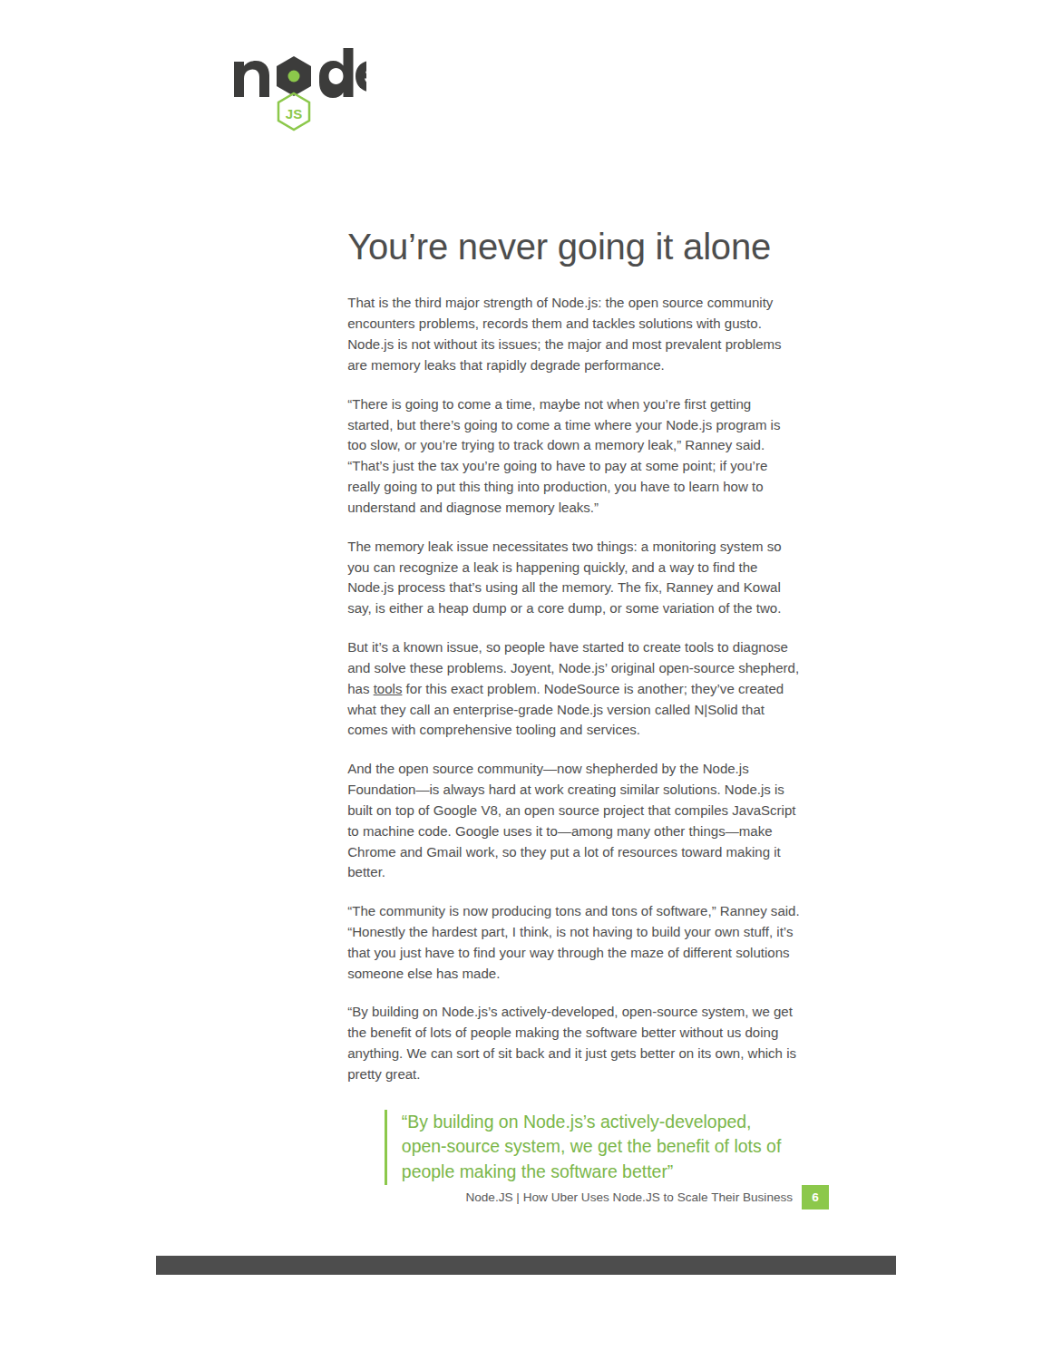R JS
You’re never going it alone
That is the third major strength of Node.js: the open source community encounters problems, records them and tackles solutions with gusto. Node.js is not without its issues; the major and most prevalent problems are memory leaks that rapidly degrade performance.
“There is going to come a time, maybe not when you’re first getting started, but there’s going to come a time where your Node.js program is too slow, or you’re trying to track down a memory leak,” Ranney said. “That’s just the tax you’re going to have to pay at some point; if you’re really going to put this thing into production, you have to learn how to understand and diagnose memory leaks.”
The memory leak issue necessitates two things: a monitoring system so you can recognize a leak is happening quickly, and a way to find the Node.js process that’s using all the memory. The fix, Ranney and Kowal say, is either a heap dump or a core dump, or some variation of the two.
But it’s a known issue, so people have started to create tools to diagnose and solve these problems. Joyent, Node.js’ original open-source shepherd, has tools for this exact problem. NodeSource is another; they’ve created what they call an enterprise-grade Node.js version called N|Solid that comes with comprehensive tooling and services.
And the open source community—now shepherded by the Node.js Foundation—is always hard at work creating similar solutions. Node.js is built on top of Google V8, an open source project that compiles JavaScript to machine code. Google uses it to—among many other things—make Chrome and Gmail work, so they put a lot of resources toward making it better.
“The community is now producing tons and tons of software,” Ranney said. “Honestly the hardest part, I think, is not having to build your own stuff, it’s that you just have to find your way through the maze of different solutions someone else has made.
“By building on Node.js’s actively-developed, open-source system, we get the benefit of lots of people making the software better without us doing anything. We can sort of sit back and it just gets better on its own, which is pretty great.
“By building on Node.js’s actively-developed, open-source system, we get the benefit of lots of people making the software better”
Node.JS | How Uber Uses Node.JS to Scale Their Business
6